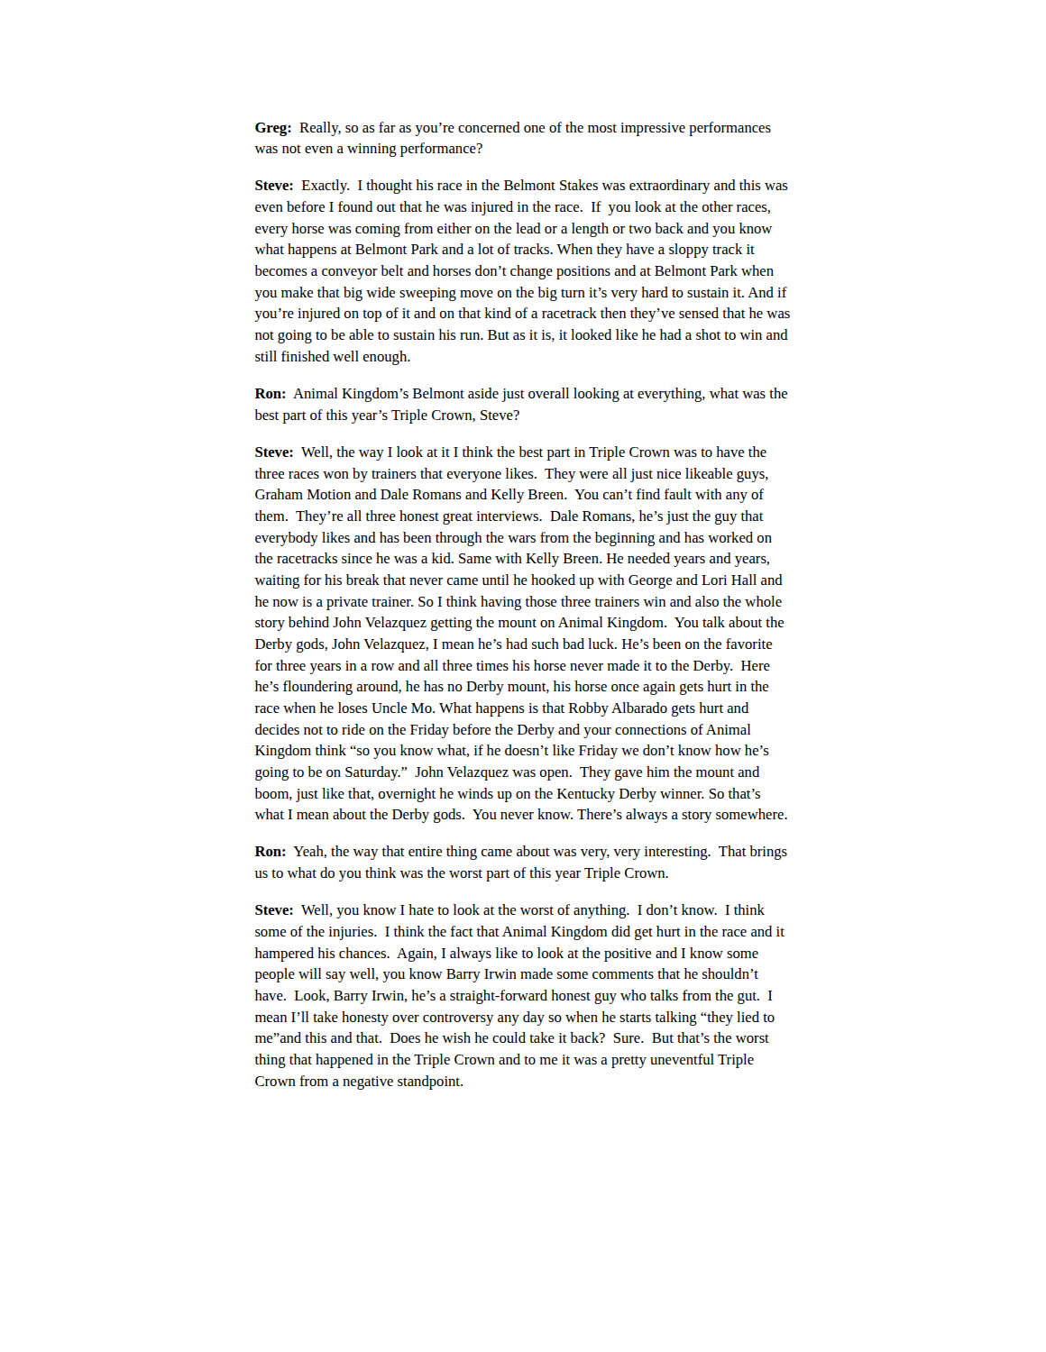Greg: Really, so as far as you’re concerned one of the most impressive performances was not even a winning performance?
Steve: Exactly. I thought his race in the Belmont Stakes was extraordinary and this was even before I found out that he was injured in the race. If you look at the other races, every horse was coming from either on the lead or a length or two back and you know what happens at Belmont Park and a lot of tracks. When they have a sloppy track it becomes a conveyor belt and horses don’t change positions and at Belmont Park when you make that big wide sweeping move on the big turn it’s very hard to sustain it. And if you’re injured on top of it and on that kind of a racetrack then they’ve sensed that he was not going to be able to sustain his run. But as it is, it looked like he had a shot to win and still finished well enough.
Ron: Animal Kingdom’s Belmont aside just overall looking at everything, what was the best part of this year’s Triple Crown, Steve?
Steve: Well, the way I look at it I think the best part in Triple Crown was to have the three races won by trainers that everyone likes. They were all just nice likeable guys, Graham Motion and Dale Romans and Kelly Breen. You can’t find fault with any of them. They’re all three honest great interviews. Dale Romans, he’s just the guy that everybody likes and has been through the wars from the beginning and has worked on the racetracks since he was a kid. Same with Kelly Breen. He needed years and years, waiting for his break that never came until he hooked up with George and Lori Hall and he now is a private trainer. So I think having those three trainers win and also the whole story behind John Velazquez getting the mount on Animal Kingdom. You talk about the Derby gods, John Velazquez, I mean he’s had such bad luck. He’s been on the favorite for three years in a row and all three times his horse never made it to the Derby. Here he’s floundering around, he has no Derby mount, his horse once again gets hurt in the race when he loses Uncle Mo. What happens is that Robby Albarado gets hurt and decides not to ride on the Friday before the Derby and your connections of Animal Kingdom think “so you know what, if he doesn’t like Friday we don’t know how he’s going to be on Saturday.” John Velazquez was open. They gave him the mount and boom, just like that, overnight he winds up on the Kentucky Derby winner. So that’s what I mean about the Derby gods. You never know. There’s always a story somewhere.
Ron: Yeah, the way that entire thing came about was very, very interesting. That brings us to what do you think was the worst part of this year Triple Crown.
Steve: Well, you know I hate to look at the worst of anything. I don’t know. I think some of the injuries. I think the fact that Animal Kingdom did get hurt in the race and it hampered his chances. Again, I always like to look at the positive and I know some people will say well, you know Barry Irwin made some comments that he shouldn’t have. Look, Barry Irwin, he’s a straight-forward honest guy who talks from the gut. I mean I’ll take honesty over controversy any day so when he starts talking “they lied to me”and this and that. Does he wish he could take it back? Sure. But that’s the worst thing that happened in the Triple Crown and to me it was a pretty uneventful Triple Crown from a negative standpoint.